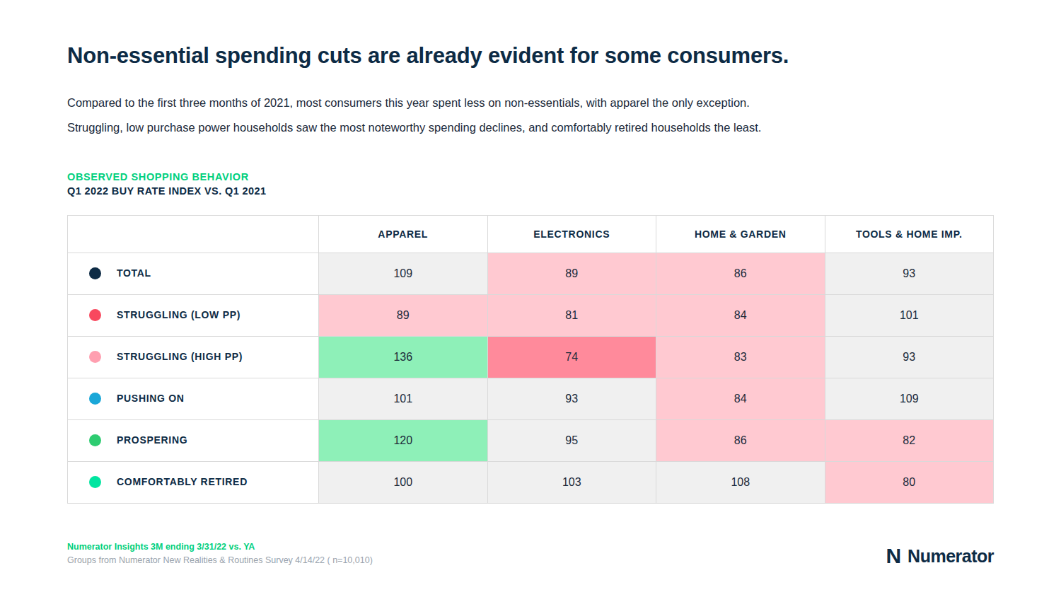Non-essential spending cuts are already evident for some consumers.
Compared to the first three months of 2021, most consumers this year spent less on non-essentials, with apparel the only exception.
Struggling, low purchase power households saw the most noteworthy spending declines, and comfortably retired households the least.
OBSERVED SHOPPING BEHAVIOR
Q1 2022 BUY RATE INDEX VS. Q1 2021
| | APPAREL | ELECTRONICS | HOME & GARDEN | TOOLS & HOME IMP. |
| --- | --- | --- | --- | --- |
| TOTAL | 109 | 89 | 86 | 93 |
| STRUGGLING (LOW PP) | 89 | 81 | 84 | 101 |
| STRUGGLING (HIGH PP) | 136 | 74 | 83 | 93 |
| PUSHING ON | 101 | 93 | 84 | 109 |
| PROSPERING | 120 | 95 | 86 | 82 |
| COMFORTABLY RETIRED | 100 | 103 | 108 | 80 |
Numerator Insights 3M ending 3/31/22 vs. YA
Groups from Numerator New Realities & Routines Survey 4/14/22 ( n=10,010)
N Numerator